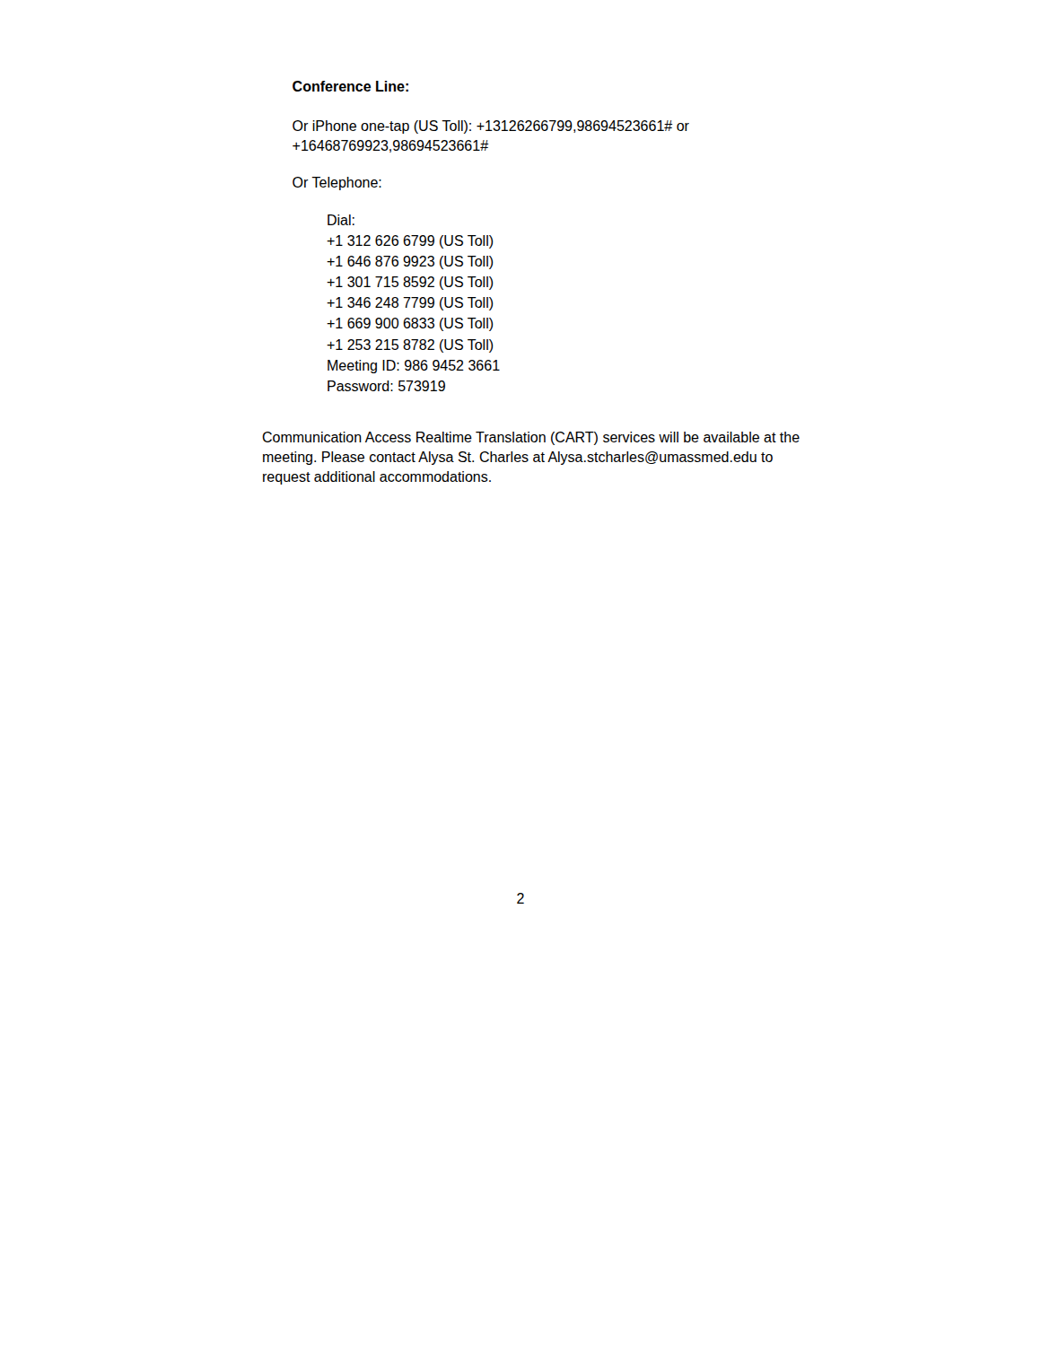Conference Line:
Or iPhone one-tap (US Toll): +13126266799,98694523661# or +16468769923,98694523661#
Or Telephone:
Dial:
+1 312 626 6799 (US Toll)
+1 646 876 9923 (US Toll)
+1 301 715 8592 (US Toll)
+1 346 248 7799 (US Toll)
+1 669 900 6833 (US Toll)
+1 253 215 8782 (US Toll)
Meeting ID: 986 9452 3661
Password: 573919
Communication Access Realtime Translation (CART) services will be available at the meeting. Please contact Alysa St. Charles at Alysa.stcharles@umassmed.edu to request additional accommodations.
2